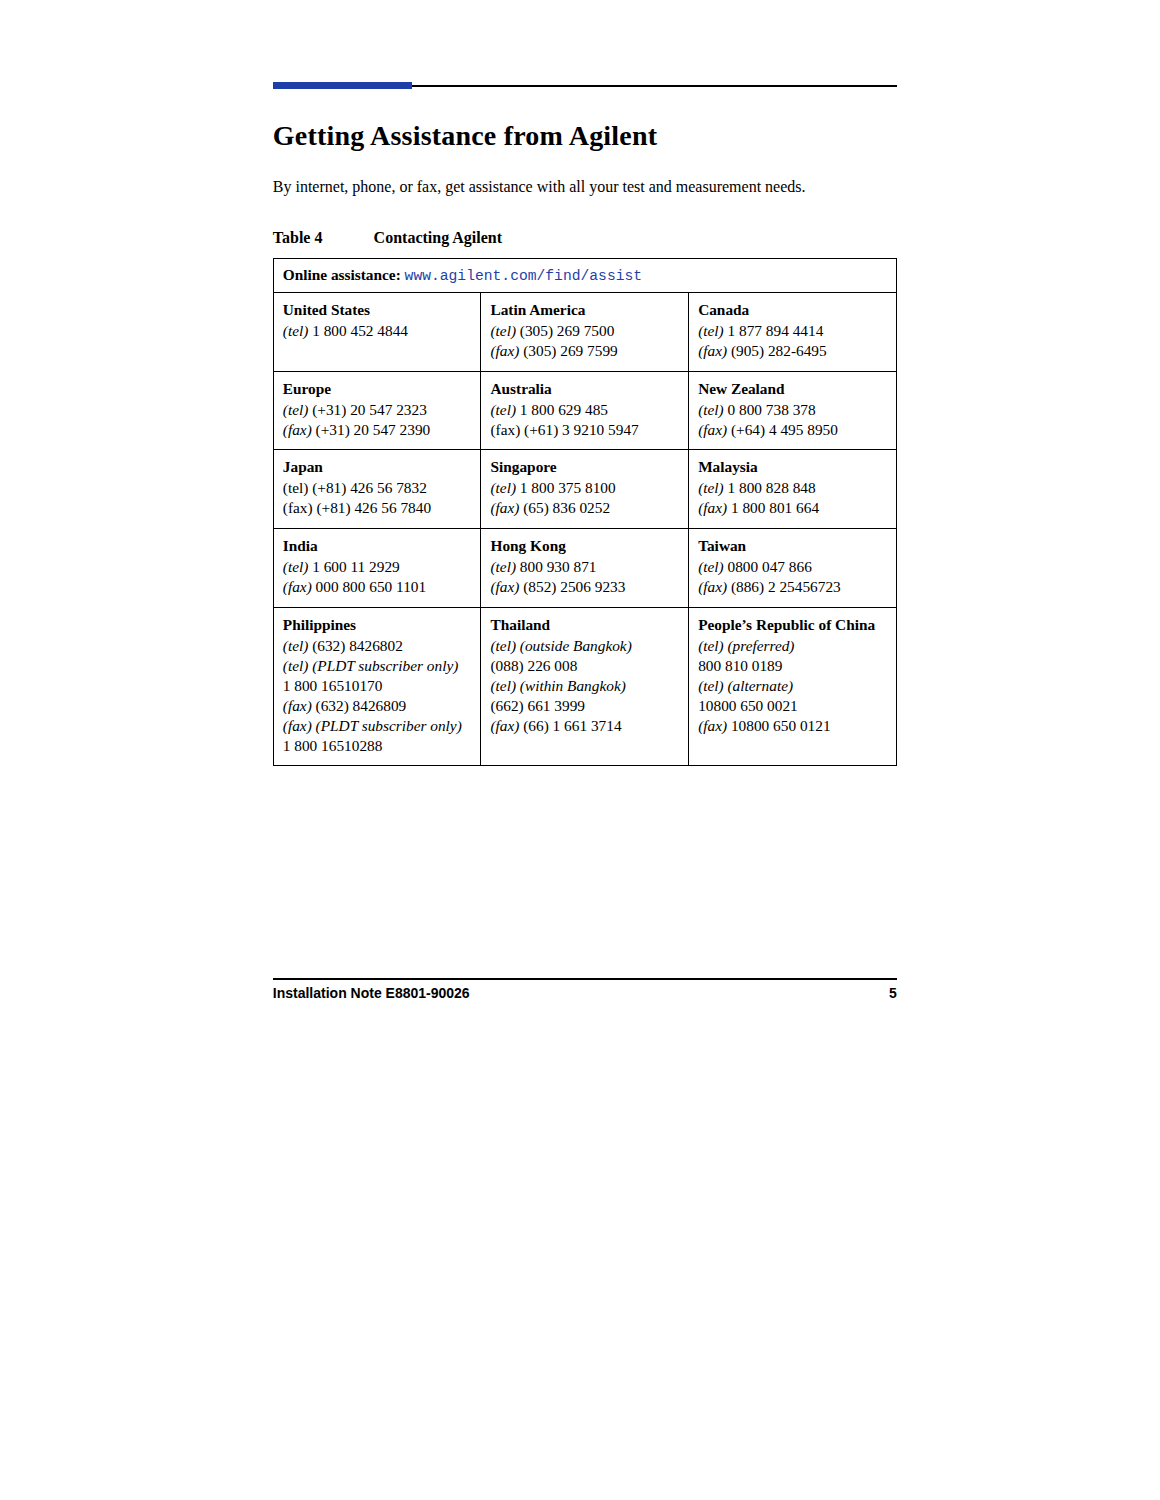Getting Assistance from Agilent
By internet, phone, or fax, get assistance with all your test and measurement needs.
Table 4 Contacting Agilent
| Online assistance: www.agilent.com/find/assist |
| United States (tel) 1 800 452 4844 | Latin America (tel) (305) 269 7500 (fax) (305) 269 7599 | Canada (tel) 1 877 894 4414 (fax) (905) 282-6495 |
| Europe (tel) (+31) 20 547 2323 (fax) (+31) 20 547 2390 | Australia (tel) 1 800 629 485 (fax) (+61) 3 9210 5947 | New Zealand (tel) 0 800 738 378 (fax) (+64) 4 495 8950 |
| Japan (tel) (+81) 426 56 7832 (fax) (+81) 426 56 7840 | Singapore (tel) 1 800 375 8100 (fax) (65) 836 0252 | Malaysia (tel) 1 800 828 848 (fax) 1 800 801 664 |
| India (tel) 1 600 11 2929 (fax) 000 800 650 1101 | Hong Kong (tel) 800 930 871 (fax) (852) 2506 9233 | Taiwan (tel) 0800 047 866 (fax) (886) 2 25456723 |
| Philippines (tel) (632) 8426802 (tel) (PLDT subscriber only) 1 800 16510170 (fax) (632) 8426809 (fax) (PLDT subscriber only) 1 800 16510288 | Thailand (tel) (outside Bangkok) (088) 226 008 (tel) (within Bangkok) (662) 661 3999 (fax) (66) 1 661 3714 | People’s Republic of China (tel) (preferred) 800 810 0189 (tel) (alternate) 10800 650 0021 (fax) 10800 650 0121 |
Installation Note E8801-90026 5